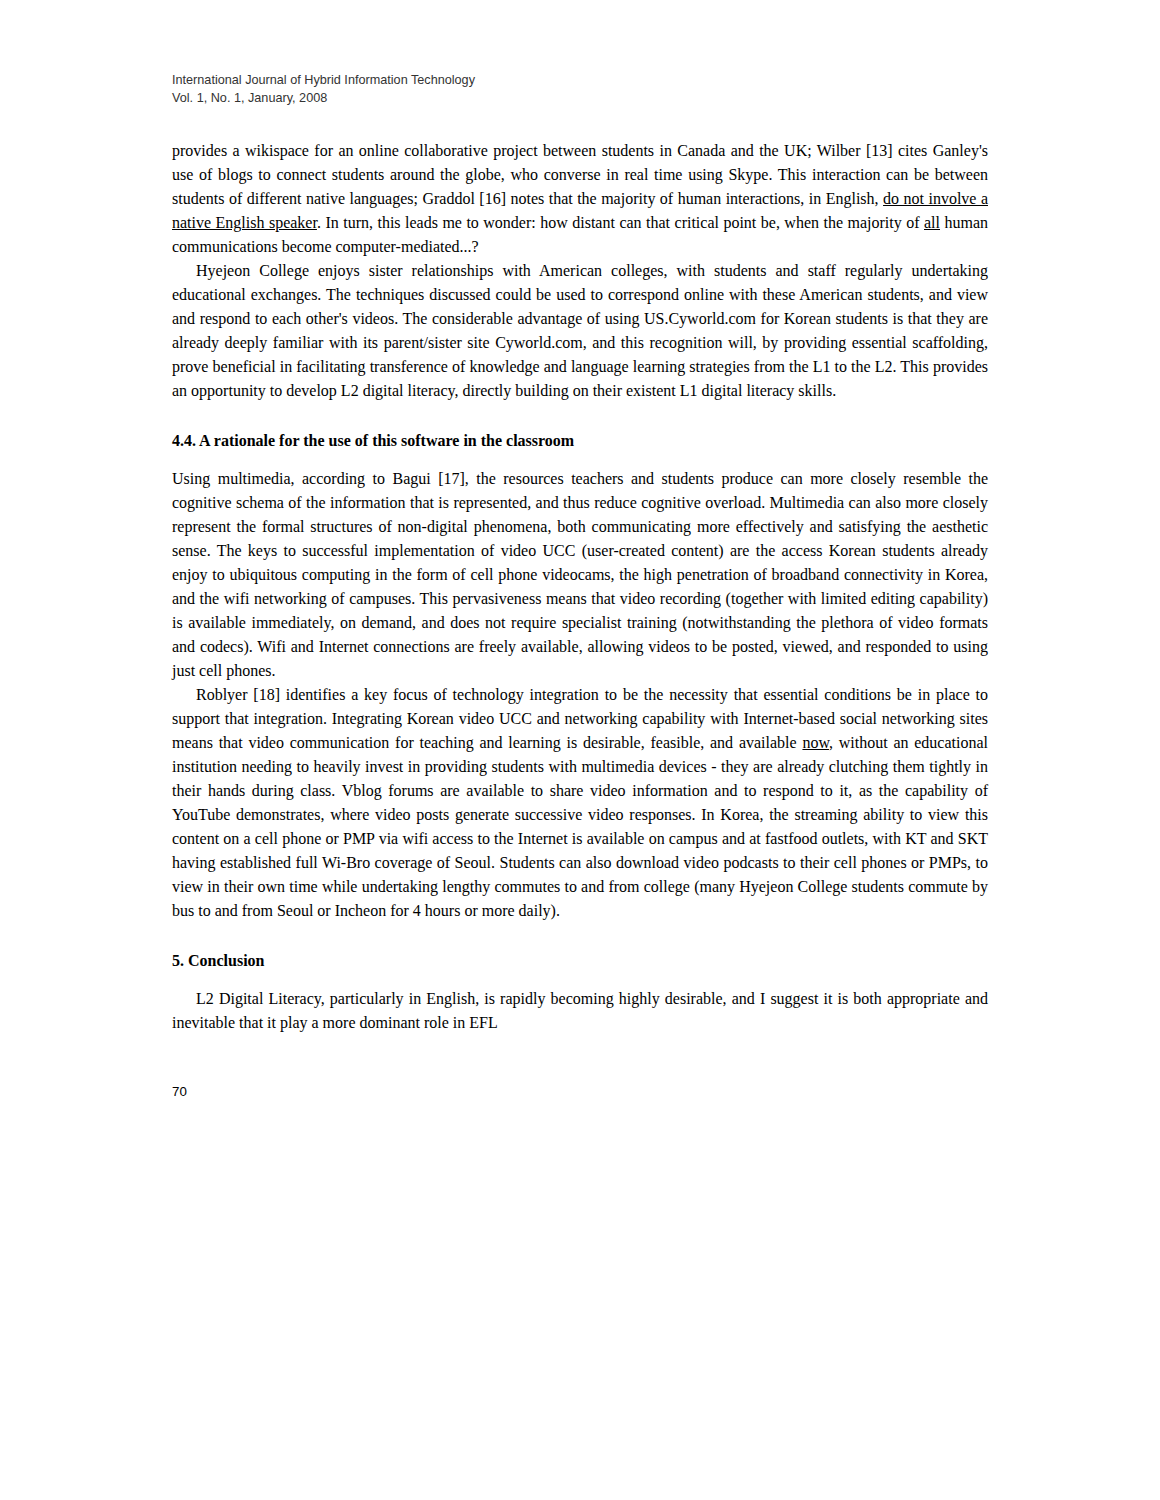International Journal of Hybrid Information Technology
Vol. 1, No. 1, January, 2008
provides a wikispace for an online collaborative project between students in Canada and the UK; Wilber [13] cites Ganley's use of blogs to connect students around the globe, who converse in real time using Skype. This interaction can be between students of different native languages; Graddol [16] notes that the majority of human interactions, in English, do not involve a native English speaker. In turn, this leads me to wonder: how distant can that critical point be, when the majority of all human communications become computer-mediated...?
Hyejeon College enjoys sister relationships with American colleges, with students and staff regularly undertaking educational exchanges. The techniques discussed could be used to correspond online with these American students, and view and respond to each other's videos. The considerable advantage of using US.Cyworld.com for Korean students is that they are already deeply familiar with its parent/sister site Cyworld.com, and this recognition will, by providing essential scaffolding, prove beneficial in facilitating transference of knowledge and language learning strategies from the L1 to the L2. This provides an opportunity to develop L2 digital literacy, directly building on their existent L1 digital literacy skills.
4.4. A rationale for the use of this software in the classroom
Using multimedia, according to Bagui [17], the resources teachers and students produce can more closely resemble the cognitive schema of the information that is represented, and thus reduce cognitive overload. Multimedia can also more closely represent the formal structures of non-digital phenomena, both communicating more effectively and satisfying the aesthetic sense. The keys to successful implementation of video UCC (user-created content) are the access Korean students already enjoy to ubiquitous computing in the form of cell phone videocams, the high penetration of broadband connectivity in Korea, and the wifi networking of campuses. This pervasiveness means that video recording (together with limited editing capability) is available immediately, on demand, and does not require specialist training (notwithstanding the plethora of video formats and codecs). Wifi and Internet connections are freely available, allowing videos to be posted, viewed, and responded to using just cell phones.
Roblyer [18] identifies a key focus of technology integration to be the necessity that essential conditions be in place to support that integration. Integrating Korean video UCC and networking capability with Internet-based social networking sites means that video communication for teaching and learning is desirable, feasible, and available now, without an educational institution needing to heavily invest in providing students with multimedia devices - they are already clutching them tightly in their hands during class. Vblog forums are available to share video information and to respond to it, as the capability of YouTube demonstrates, where video posts generate successive video responses. In Korea, the streaming ability to view this content on a cell phone or PMP via wifi access to the Internet is available on campus and at fastfood outlets, with KT and SKT having established full Wi-Bro coverage of Seoul. Students can also download video podcasts to their cell phones or PMPs, to view in their own time while undertaking lengthy commutes to and from college (many Hyejeon College students commute by bus to and from Seoul or Incheon for 4 hours or more daily).
5. Conclusion
L2 Digital Literacy, particularly in English, is rapidly becoming highly desirable, and I suggest it is both appropriate and inevitable that it play a more dominant role in EFL
70